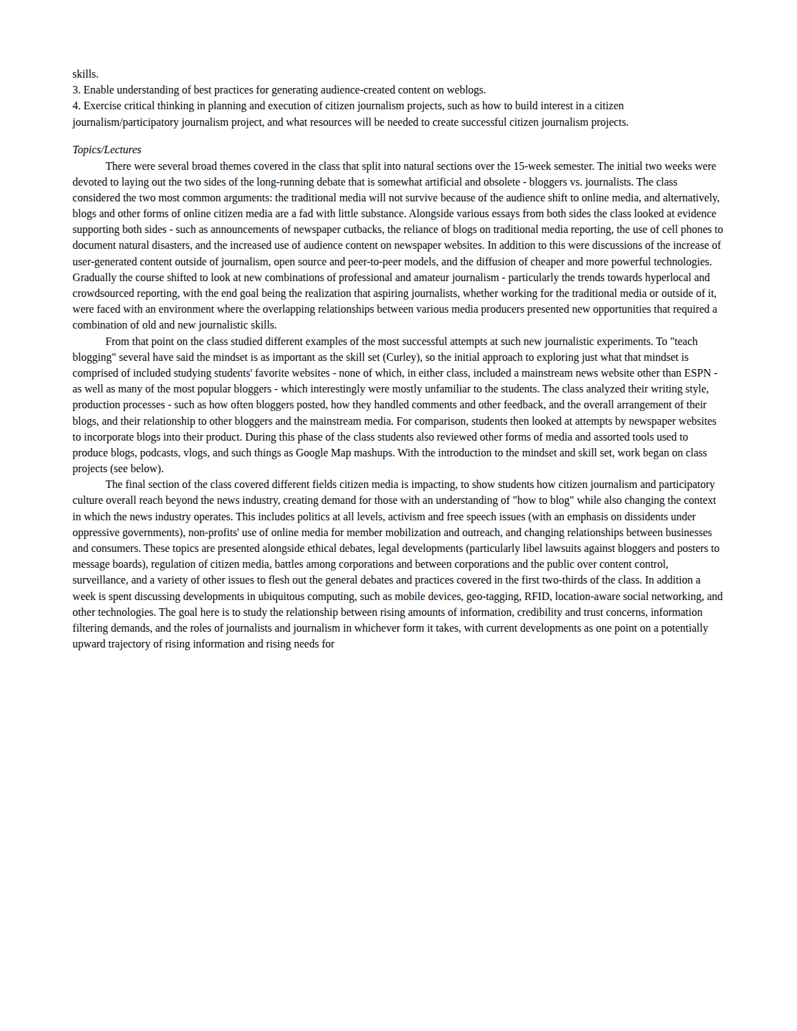skills.
3. Enable understanding of best practices for generating audience-created content on weblogs.
4. Exercise critical thinking in planning and execution of citizen journalism projects, such as how to build interest in a citizen journalism/participatory journalism project, and what resources will be needed to create successful citizen journalism projects.
Topics/Lectures
There were several broad themes covered in the class that split into natural sections over the 15-week semester. The initial two weeks were devoted to laying out the two sides of the long-running debate that is somewhat artificial and obsolete - bloggers vs. journalists. The class considered the two most common arguments: the traditional media will not survive because of the audience shift to online media, and alternatively, blogs and other forms of online citizen media are a fad with little substance. Alongside various essays from both sides the class looked at evidence supporting both sides - such as announcements of newspaper cutbacks, the reliance of blogs on traditional media reporting, the use of cell phones to document natural disasters, and the increased use of audience content on newspaper websites. In addition to this were discussions of the increase of user-generated content outside of journalism, open source and peer-to-peer models, and the diffusion of cheaper and more powerful technologies. Gradually the course shifted to look at new combinations of professional and amateur journalism - particularly the trends towards hyperlocal and crowdsourced reporting, with the end goal being the realization that aspiring journalists, whether working for the traditional media or outside of it, were faced with an environment where the overlapping relationships between various media producers presented new opportunities that required a combination of old and new journalistic skills.
From that point on the class studied different examples of the most successful attempts at such new journalistic experiments. To "teach blogging" several have said the mindset is as important as the skill set (Curley), so the initial approach to exploring just what that mindset is comprised of included studying students' favorite websites - none of which, in either class, included a mainstream news website other than ESPN - as well as many of the most popular bloggers - which interestingly were mostly unfamiliar to the students. The class analyzed their writing style, production processes - such as how often bloggers posted, how they handled comments and other feedback, and the overall arrangement of their blogs, and their relationship to other bloggers and the mainstream media. For comparison, students then looked at attempts by newspaper websites to incorporate blogs into their product. During this phase of the class students also reviewed other forms of media and assorted tools used to produce blogs, podcasts, vlogs, and such things as Google Map mashups. With the introduction to the mindset and skill set, work began on class projects (see below).
The final section of the class covered different fields citizen media is impacting, to show students how citizen journalism and participatory culture overall reach beyond the news industry, creating demand for those with an understanding of "how to blog" while also changing the context in which the news industry operates. This includes politics at all levels, activism and free speech issues (with an emphasis on dissidents under oppressive governments), non-profits' use of online media for member mobilization and outreach, and changing relationships between businesses and consumers. These topics are presented alongside ethical debates, legal developments (particularly libel lawsuits against bloggers and posters to message boards), regulation of citizen media, battles among corporations and between corporations and the public over content control, surveillance, and a variety of other issues to flesh out the general debates and practices covered in the first two-thirds of the class. In addition a week is spent discussing developments in ubiquitous computing, such as mobile devices, geo-tagging, RFID, location-aware social networking, and other technologies. The goal here is to study the relationship between rising amounts of information, credibility and trust concerns, information filtering demands, and the roles of journalists and journalism in whichever form it takes, with current developments as one point on a potentially upward trajectory of rising information and rising needs for